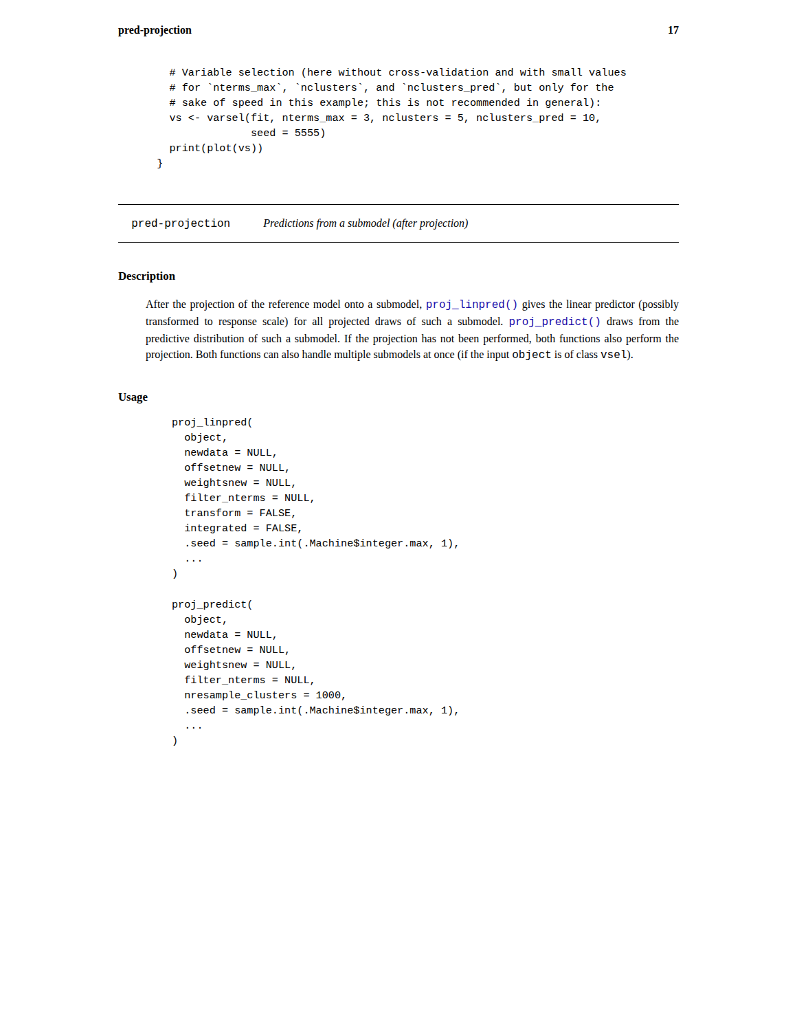pred-projection 17
    # Variable selection (here without cross-validation and with small values
    # for `nterms_max`, `nclusters`, and `nclusters_pred`, but only for the
    # sake of speed in this example; this is not recommended in general):
    vs <- varsel(fit, nterms_max = 3, nclusters = 5, nclusters_pred = 10,
                 seed = 5555)
    print(plot(vs))
  }
pred-projection Predictions from a submodel (after projection)
Description
After the projection of the reference model onto a submodel, proj_linpred() gives the linear predictor (possibly transformed to response scale) for all projected draws of such a submodel. proj_predict() draws from the predictive distribution of such a submodel. If the projection has not been performed, both functions also perform the projection. Both functions can also handle multiple submodels at once (if the input object is of class vsel).
Usage
proj_linpred(
  object,
  newdata = NULL,
  offsetnew = NULL,
  weightsnew = NULL,
  filter_nterms = NULL,
  transform = FALSE,
  integrated = FALSE,
  .seed = sample.int(.Machine$integer.max, 1),
  ...
)

proj_predict(
  object,
  newdata = NULL,
  offsetnew = NULL,
  weightsnew = NULL,
  filter_nterms = NULL,
  nresample_clusters = 1000,
  .seed = sample.int(.Machine$integer.max, 1),
  ...
)